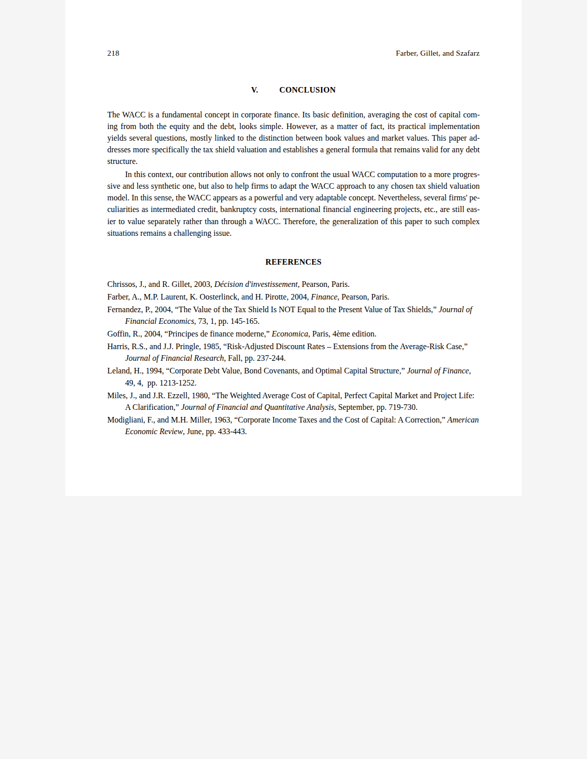218 Farber, Gillet, and Szafarz
V. CONCLUSION
The WACC is a fundamental concept in corporate finance. Its basic definition, averaging the cost of capital coming from both the equity and the debt, looks simple. However, as a matter of fact, its practical implementation yields several questions, mostly linked to the distinction between book values and market values. This paper addresses more specifically the tax shield valuation and establishes a general formula that remains valid for any debt structure.
In this context, our contribution allows not only to confront the usual WACC computation to a more progressive and less synthetic one, but also to help firms to adapt the WACC approach to any chosen tax shield valuation model. In this sense, the WACC appears as a powerful and very adaptable concept. Nevertheless, several firms' peculiarities as intermediated credit, bankruptcy costs, international financial engineering projects, etc., are still easier to value separately rather than through a WACC. Therefore, the generalization of this paper to such complex situations remains a challenging issue.
REFERENCES
Chrissos, J., and R. Gillet, 2003, Décision d'investissement, Pearson, Paris.
Farber, A., M.P. Laurent, K. Oosterlinck, and H. Pirotte, 2004, Finance, Pearson, Paris.
Fernandez, P., 2004, “The Value of the Tax Shield Is NOT Equal to the Present Value of Tax Shields,” Journal of Financial Economics, 73, 1, pp. 145-165.
Goffin, R., 2004, “Principes de finance moderne,” Economica, Paris, 4ème edition.
Harris, R.S., and J.J. Pringle, 1985, “Risk-Adjusted Discount Rates – Extensions from the Average-Risk Case,” Journal of Financial Research, Fall, pp. 237-244.
Leland, H., 1994, “Corporate Debt Value, Bond Covenants, and Optimal Capital Structure,” Journal of Finance, 49, 4, pp. 1213-1252.
Miles, J., and J.R. Ezzell, 1980, “The Weighted Average Cost of Capital, Perfect Capital Market and Project Life: A Clarification,” Journal of Financial and Quantitative Analysis, September, pp. 719-730.
Modigliani, F., and M.H. Miller, 1963, “Corporate Income Taxes and the Cost of Capital: A Correction,” American Economic Review, June, pp. 433-443.